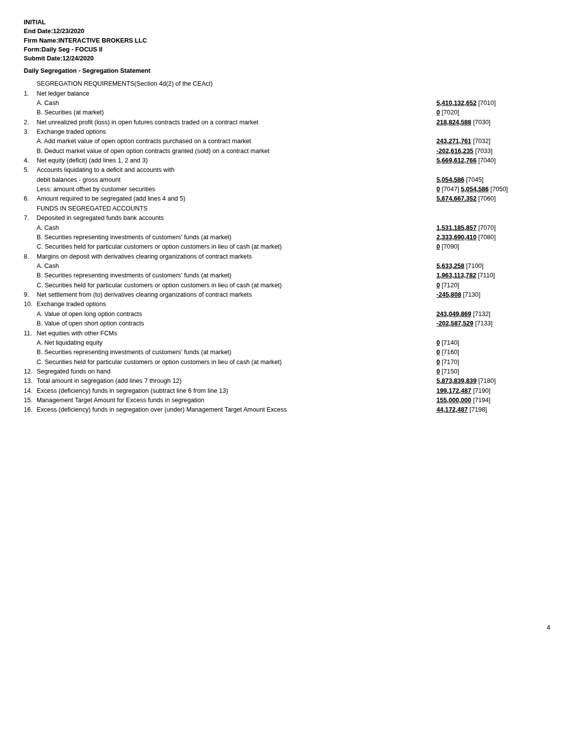INITIAL
End Date:12/23/2020
Firm Name:INTERACTIVE BROKERS LLC
Form:Daily Seg - FOCUS II
Submit Date:12/24/2020
Daily Segregation - Segregation Statement
| | SEGREGATION REQUIREMENTS(Section 4d(2) of the CEAct) | |
| 1. | Net ledger balance | |
| | A. Cash | 5,410,132,652 [7010] |
| | B. Securities (at market) | 0 [7020] |
| 2. | Net unrealized profit (loss) in open futures contracts traded on a contract market | 218,824,588 [7030] |
| 3. | Exchange traded options | |
| | A. Add market value of open option contracts purchased on a contract market | 243,271,761 [7032] |
| | B. Deduct market value of open option contracts granted (sold) on a contract market | -202,616,235 [7033] |
| 4. | Net equity (deficit) (add lines 1, 2 and 3) | 5,669,612,766 [7040] |
| 5. | Accounts liquidating to a deficit and accounts with | |
| | debit balances - gross amount | 5,054,586 [7045] |
| | Less: amount offset by customer securities | 0 [7047] 5,054,586 [7050] |
| 6. | Amount required to be segregated (add lines 4 and 5) | 5,674,667,352 [7060] |
| | FUNDS IN SEGREGATED ACCOUNTS | |
| 7. | Deposited in segregated funds bank accounts | |
| | A. Cash | 1,531,185,857 [7070] |
| | B. Securities representing investments of customers' funds (at market) | 2,333,690,410 [7080] |
| | C. Securities held for particular customers or option customers in lieu of cash (at market) | 0 [7090] |
| 8. | Margins on deposit with derivatives clearing organizations of contract markets | |
| | A. Cash | 5,633,258 [7100] |
| | B. Securities representing investments of customers' funds (at market) | 1,963,113,782 [7110] |
| | C. Securities held for particular customers or option customers in lieu of cash (at market) | 0 [7120] |
| 9. | Net settlement from (to) derivatives clearing organizations of contract markets | -245,808 [7130] |
| 10. | Exchange traded options | |
| | A. Value of open long option contracts | 243,049,869 [7132] |
| | B. Value of open short option contracts | -202,587,529 [7133] |
| 11. | Net equities with other FCMs | |
| | A. Net liquidating equity | 0 [7140] |
| | B. Securities representing investments of customers' funds (at market) | 0 [7160] |
| | C. Securities held for particular customers or option customers in lieu of cash (at market) | 0 [7170] |
| 12. | Segregated funds on hand | 0 [7150] |
| 13. | Total amount in segregation (add lines 7 through 12) | 5,873,839,839 [7180] |
| 14. | Excess (deficiency) funds in segregation (subtract line 6 from line 13) | 199,172,487 [7190] |
| 15. | Management Target Amount for Excess funds in segregation | 155,000,000 [7194] |
| 16. | Excess (deficiency) funds in segregation over (under) Management Target Amount Excess | 44,172,487 [7198] |
4